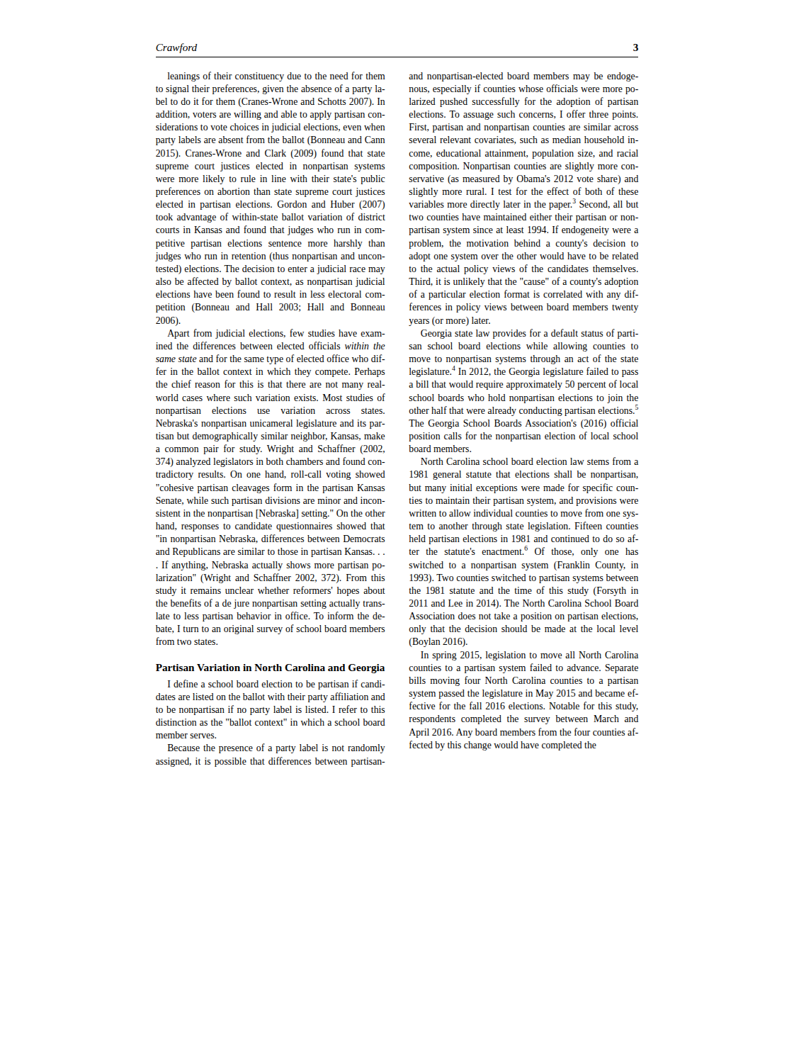Crawford 3
leanings of their constituency due to the need for them to signal their preferences, given the absence of a party label to do it for them (Cranes-Wrone and Schotts 2007). In addition, voters are willing and able to apply partisan considerations to vote choices in judicial elections, even when party labels are absent from the ballot (Bonneau and Cann 2015). Cranes-Wrone and Clark (2009) found that state supreme court justices elected in nonpartisan systems were more likely to rule in line with their state's public preferences on abortion than state supreme court justices elected in partisan elections. Gordon and Huber (2007) took advantage of within-state ballot variation of district courts in Kansas and found that judges who run in competitive partisan elections sentence more harshly than judges who run in retention (thus nonpartisan and uncontested) elections. The decision to enter a judicial race may also be affected by ballot context, as nonpartisan judicial elections have been found to result in less electoral competition (Bonneau and Hall 2003; Hall and Bonneau 2006).
Apart from judicial elections, few studies have examined the differences between elected officials within the same state and for the same type of elected office who differ in the ballot context in which they compete. Perhaps the chief reason for this is that there are not many real-world cases where such variation exists. Most studies of nonpartisan elections use variation across states. Nebraska's nonpartisan unicameral legislature and its partisan but demographically similar neighbor, Kansas, make a common pair for study. Wright and Schaffner (2002, 374) analyzed legislators in both chambers and found contradictory results. On one hand, roll-call voting showed "cohesive partisan cleavages form in the partisan Kansas Senate, while such partisan divisions are minor and inconsistent in the nonpartisan [Nebraska] setting." On the other hand, responses to candidate questionnaires showed that "in nonpartisan Nebraska, differences between Democrats and Republicans are similar to those in partisan Kansas. . . . If anything, Nebraska actually shows more partisan polarization" (Wright and Schaffner 2002, 372). From this study it remains unclear whether reformers' hopes about the benefits of a de jure nonpartisan setting actually translate to less partisan behavior in office. To inform the debate, I turn to an original survey of school board members from two states.
Partisan Variation in North Carolina and Georgia
I define a school board election to be partisan if candidates are listed on the ballot with their party affiliation and to be nonpartisan if no party label is listed. I refer to this distinction as the "ballot context" in which a school board member serves.
Because the presence of a party label is not randomly assigned, it is possible that differences between partisan- and nonpartisan-elected board members may be endogenous, especially if counties whose officials were more polarized pushed successfully for the adoption of partisan elections. To assuage such concerns, I offer three points. First, partisan and nonpartisan counties are similar across several relevant covariates, such as median household income, educational attainment, population size, and racial composition. Nonpartisan counties are slightly more conservative (as measured by Obama's 2012 vote share) and slightly more rural. I test for the effect of both of these variables more directly later in the paper.3 Second, all but two counties have maintained either their partisan or nonpartisan system since at least 1994. If endogeneity were a problem, the motivation behind a county's decision to adopt one system over the other would have to be related to the actual policy views of the candidates themselves. Third, it is unlikely that the "cause" of a county's adoption of a particular election format is correlated with any differences in policy views between board members twenty years (or more) later.
Georgia state law provides for a default status of partisan school board elections while allowing counties to move to nonpartisan systems through an act of the state legislature.4 In 2012, the Georgia legislature failed to pass a bill that would require approximately 50 percent of local school boards who hold nonpartisan elections to join the other half that were already conducting partisan elections.5 The Georgia School Boards Association's (2016) official position calls for the nonpartisan election of local school board members.
North Carolina school board election law stems from a 1981 general statute that elections shall be nonpartisan, but many initial exceptions were made for specific counties to maintain their partisan system, and provisions were written to allow individual counties to move from one system to another through state legislation. Fifteen counties held partisan elections in 1981 and continued to do so after the statute's enactment.6 Of those, only one has switched to a nonpartisan system (Franklin County, in 1993). Two counties switched to partisan systems between the 1981 statute and the time of this study (Forsyth in 2011 and Lee in 2014). The North Carolina School Board Association does not take a position on partisan elections, only that the decision should be made at the local level (Boylan 2016).
In spring 2015, legislation to move all North Carolina counties to a partisan system failed to advance. Separate bills moving four North Carolina counties to a partisan system passed the legislature in May 2015 and became effective for the fall 2016 elections. Notable for this study, respondents completed the survey between March and April 2016. Any board members from the four counties affected by this change would have completed the